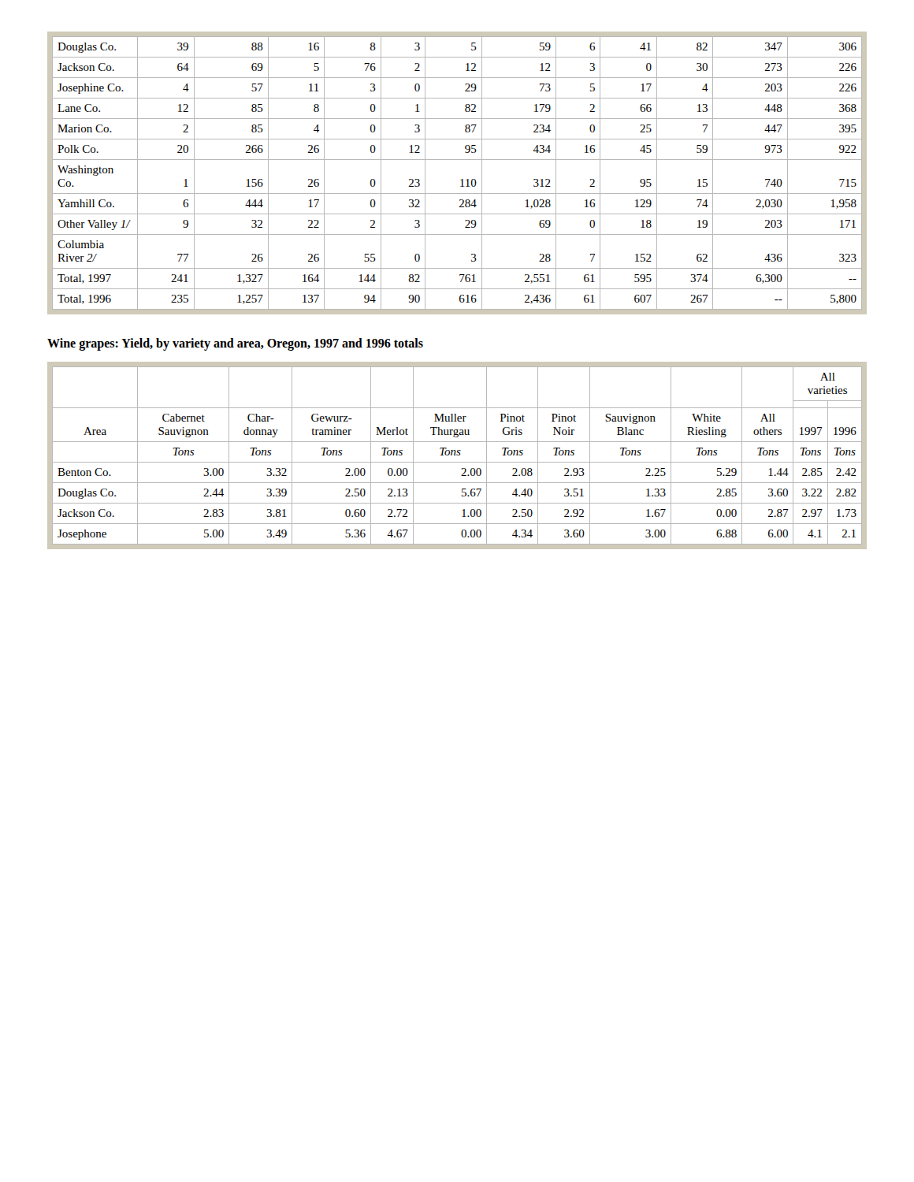| Douglas Co. | 39 | 88 | 16 | 8 | 3 | 5 | 59 | 6 | 41 | 82 | 347 | 306 |
| Jackson Co. | 64 | 69 | 5 | 76 | 2 | 12 | 12 | 3 | 0 | 30 | 273 | 226 |
| Josephine Co. | 4 | 57 | 11 | 3 | 0 | 29 | 73 | 5 | 17 | 4 | 203 | 226 |
| Lane Co. | 12 | 85 | 8 | 0 | 1 | 82 | 179 | 2 | 66 | 13 | 448 | 368 |
| Marion Co. | 2 | 85 | 4 | 0 | 3 | 87 | 234 | 0 | 25 | 7 | 447 | 395 |
| Polk Co. | 20 | 266 | 26 | 0 | 12 | 95 | 434 | 16 | 45 | 59 | 973 | 922 |
| Washington Co. | 1 | 156 | 26 | 0 | 23 | 110 | 312 | 2 | 95 | 15 | 740 | 715 |
| Yamhill Co. | 6 | 444 | 17 | 0 | 32 | 284 | 1,028 | 16 | 129 | 74 | 2,030 | 1,958 |
| Other Valley 1/ | 9 | 32 | 22 | 2 | 3 | 29 | 69 | 0 | 18 | 19 | 203 | 171 |
| Columbia River 2/ | 77 | 26 | 26 | 55 | 0 | 3 | 28 | 7 | 152 | 62 | 436 | 323 |
| Total, 1997 | 241 | 1,327 | 164 | 144 | 82 | 761 | 2,551 | 61 | 595 | 374 | 6,300 | -- |
| Total, 1996 | 235 | 1,257 | 137 | 94 | 90 | 616 | 2,436 | 61 | 607 | 267 | -- | 5,800 |
Wine grapes: Yield, by variety and area, Oregon, 1997 and 1996 totals
| | | | | | | | | | | | All varieties |
| Area | Cabernet Sauvignon | Char-donnay | Gewurz-traminer | Merlot | Muller Thurgau | Pinot Gris | Pinot Noir | Sauvignon Blanc | White Riesling | All others | 1997 | 1996 |
| | Tons | Tons | Tons | Tons | Tons | Tons | Tons | Tons | Tons | Tons | Tons | Tons |
| Benton Co. | 3.00 | 3.32 | 2.00 | 0.00 | 2.00 | 2.08 | 2.93 | 2.25 | 5.29 | 1.44 | 2.85 | 2.42 |
| Douglas Co. | 2.44 | 3.39 | 2.50 | 2.13 | 5.67 | 4.40 | 3.51 | 1.33 | 2.85 | 3.60 | 3.22 | 2.82 |
| Jackson Co. | 2.83 | 3.81 | 0.60 | 2.72 | 1.00 | 2.50 | 2.92 | 1.67 | 0.00 | 2.87 | 2.97 | 1.73 |
| Josephone | 5.00 | 3.49 | 5.36 | 4.67 | 0.00 | 4.34 | 3.60 | 3.00 | 6.88 | 6.00 | 4.1 | 2.1 |